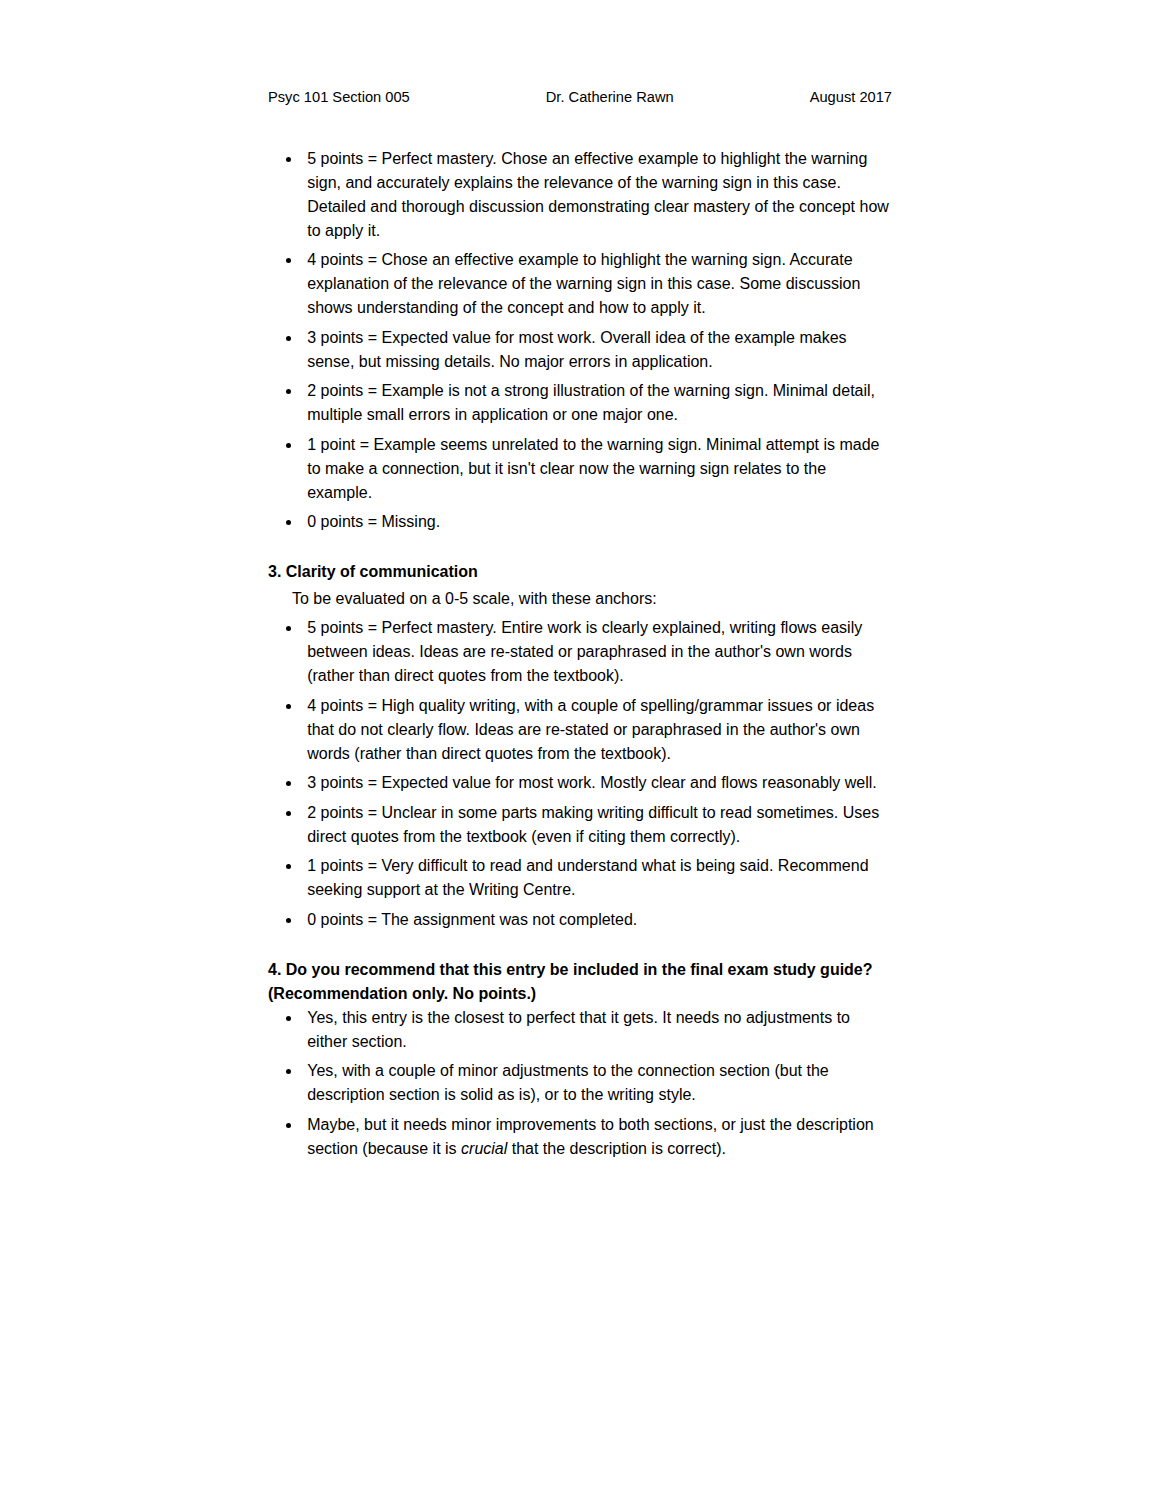Psyc 101 Section 005 Dr. Catherine Rawn August 2017
5 points = Perfect mastery. Chose an effective example to highlight the warning sign, and accurately explains the relevance of the warning sign in this case. Detailed and thorough discussion demonstrating clear mastery of the concept how to apply it.
4 points = Chose an effective example to highlight the warning sign. Accurate explanation of the relevance of the warning sign in this case. Some discussion shows understanding of the concept and how to apply it.
3 points = Expected value for most work. Overall idea of the example makes sense, but missing details. No major errors in application.
2 points = Example is not a strong illustration of the warning sign. Minimal detail, multiple small errors in application or one major one.
1 point = Example seems unrelated to the warning sign. Minimal attempt is made to make a connection, but it isn't clear now the warning sign relates to the example.
0 points = Missing.
3. Clarity of communication
To be evaluated on a 0-5 scale, with these anchors:
5 points = Perfect mastery. Entire work is clearly explained, writing flows easily between ideas. Ideas are re-stated or paraphrased in the author's own words (rather than direct quotes from the textbook).
4 points = High quality writing, with a couple of spelling/grammar issues or ideas that do not clearly flow. Ideas are re-stated or paraphrased in the author's own words (rather than direct quotes from the textbook).
3 points = Expected value for most work. Mostly clear and flows reasonably well.
2 points = Unclear in some parts making writing difficult to read sometimes. Uses direct quotes from the textbook (even if citing them correctly).
1 points = Very difficult to read and understand what is being said. Recommend seeking support at the Writing Centre.
0 points = The assignment was not completed.
4. Do you recommend that this entry be included in the final exam study guide? (Recommendation only. No points.)
Yes, this entry is the closest to perfect that it gets. It needs no adjustments to either section.
Yes, with a couple of minor adjustments to the connection section (but the description section is solid as is), or to the writing style.
Maybe, but it needs minor improvements to both sections, or just the description section (because it is crucial that the description is correct).